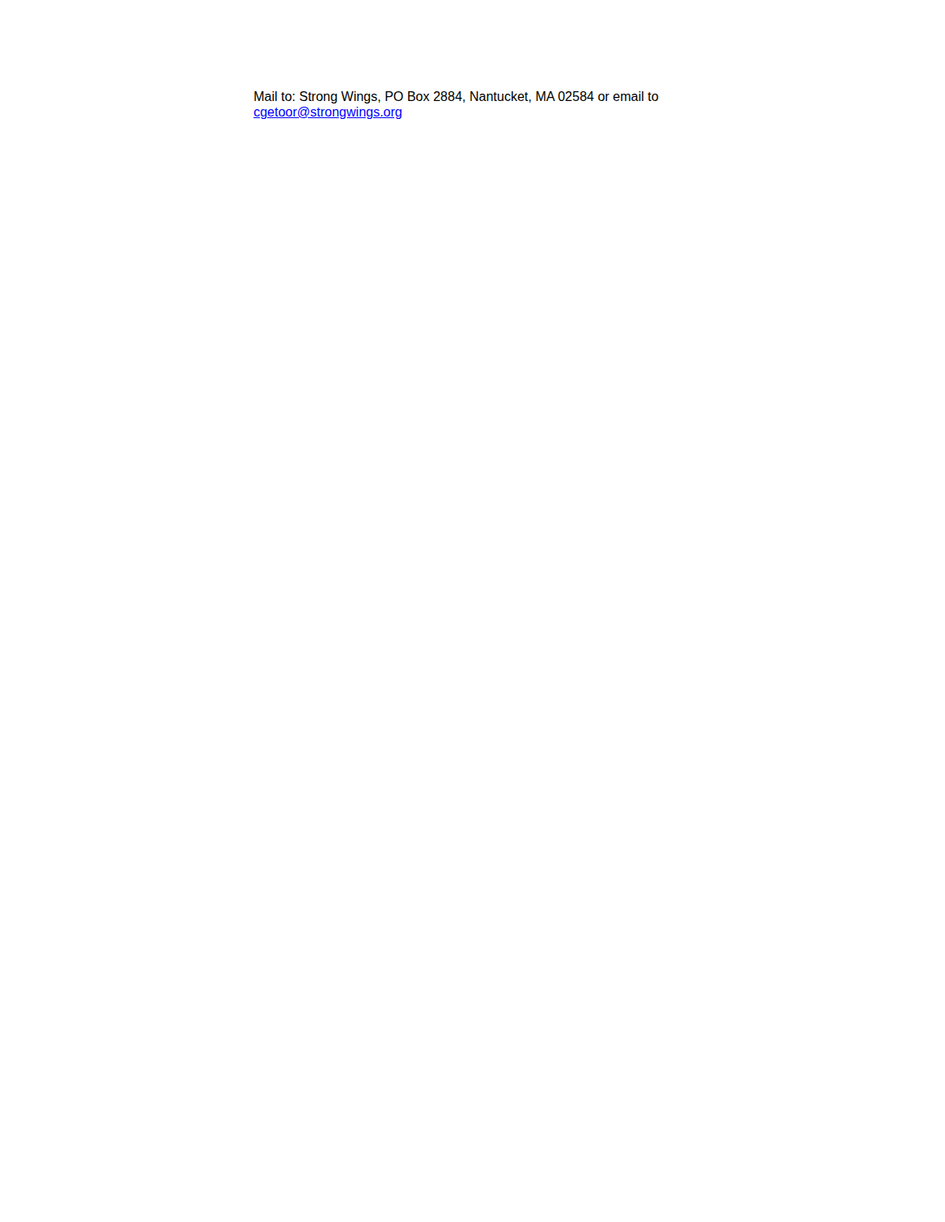Mail to: Strong Wings, PO Box 2884, Nantucket, MA 02584 or email to cgetoor@strongwings.org